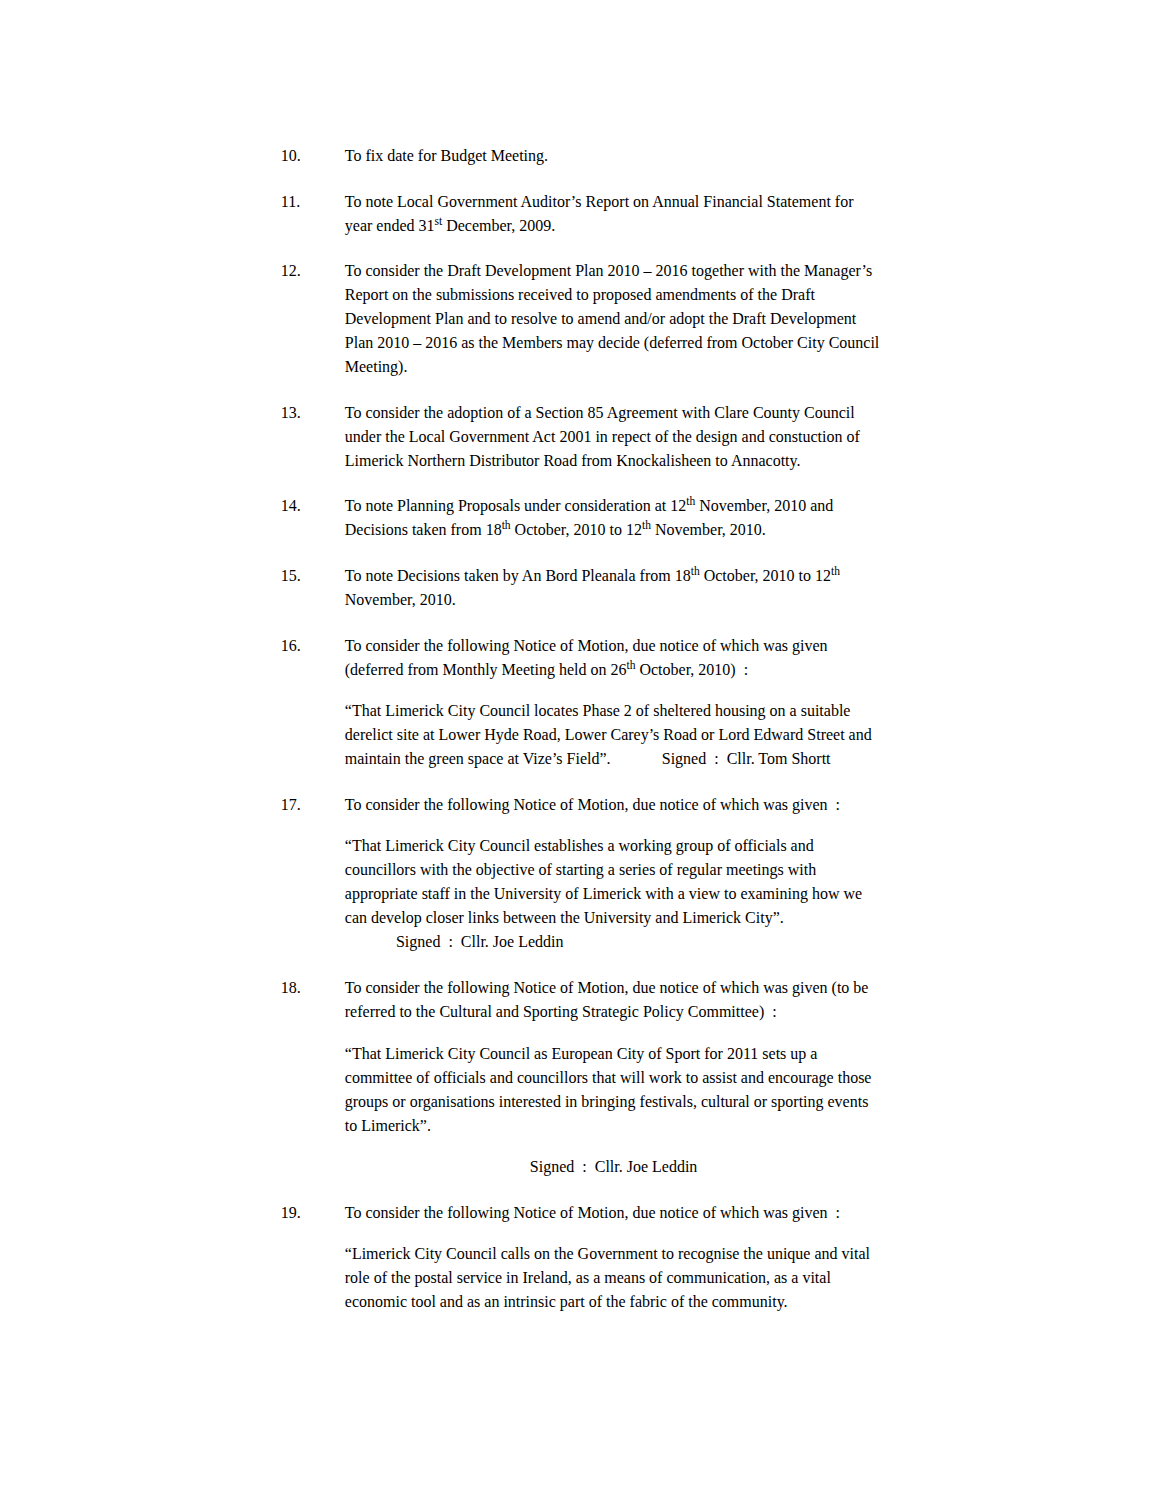10.
To fix date for Budget Meeting.
11.
To note Local Government Auditor’s Report on Annual Financial Statement for year ended 31st December, 2009.
12.
To consider the Draft Development Plan 2010 – 2016 together with the Manager’s Report on the submissions received to proposed amendments of the Draft Development Plan and to resolve to amend and/or adopt the Draft Development Plan 2010 – 2016 as the Members may decide (deferred from October City Council Meeting).
13.
To consider the adoption of a Section 85 Agreement with Clare County Council under the Local Government Act 2001 in repect of the design and constuction of Limerick Northern Distributor Road from Knockalisheen to Annacotty.
14.
To note Planning Proposals under consideration at 12th November, 2010 and Decisions taken from 18th October, 2010 to 12th November, 2010.
15.
To note Decisions taken by An Bord Pleanala from 18th October, 2010 to 12th November, 2010.
16.
To consider the following Notice of Motion, due notice of which was given (deferred from Monthly Meeting held on 26th October, 2010) :
“That Limerick City Council locates Phase 2 of sheltered housing on a suitable derelict site at Lower Hyde Road, Lower Carey’s Road or Lord Edward Street and maintain the green space at Vize’s Field”.Signed : Cllr. Tom Shortt
17.
To consider the following Notice of Motion, due notice of which was given :
“That Limerick City Council establishes a working group of officials and councillors with the objective of starting a series of regular meetings with appropriate staff in the University of Limerick with a view to examining how we can develop closer links between the University and Limerick City”.Signed : Cllr. Joe Leddin
18.
To consider the following Notice of Motion, due notice of which was given (to be referred to the Cultural and Sporting Strategic Policy Committee) :
“That Limerick City Council as European City of Sport for 2011 sets up a committee of officials and councillors that will work to assist and encourage those groups or organisations interested in bringing festivals, cultural or sporting events to Limerick”.
Signed : Cllr. Joe Leddin
19.
To consider the following Notice of Motion, due notice of which was given :
“Limerick City Council calls on the Government to recognise the unique and vital role of the postal service in Ireland, as a means of communication, as a vital economic tool and as an intrinsic part of the fabric of the community.